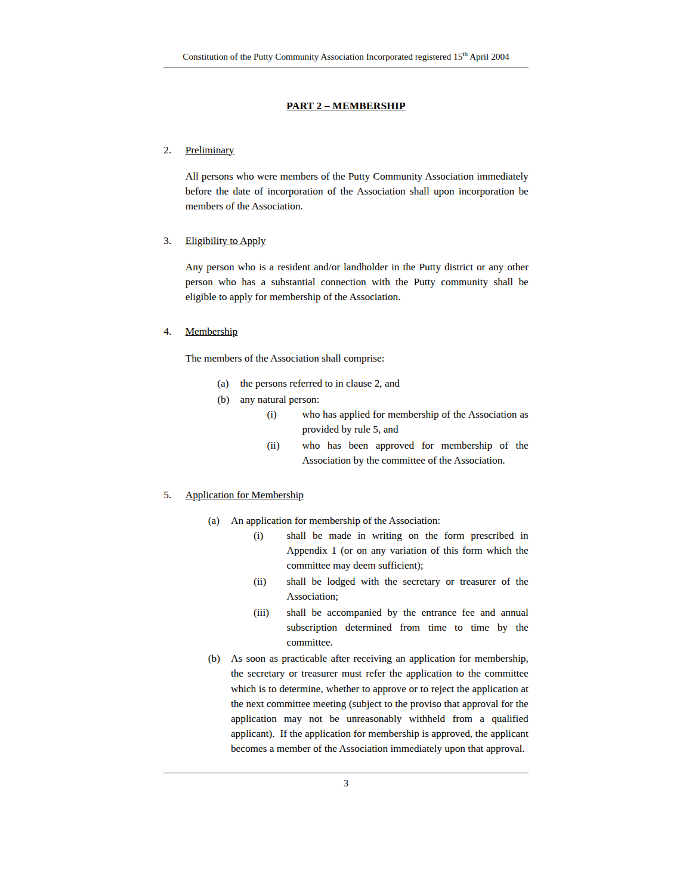Constitution of the Putty Community Association Incorporated registered 15th April 2004
PART 2 – MEMBERSHIP
2. Preliminary
All persons who were members of the Putty Community Association immediately before the date of incorporation of the Association shall upon incorporation be members of the Association.
3. Eligibility to Apply
Any person who is a resident and/or landholder in the Putty district or any other person who has a substantial connection with the Putty community shall be eligible to apply for membership of the Association.
4. Membership
The members of the Association shall comprise:
(a) the persons referred to in clause 2, and
(b) any natural person:
(i) who has applied for membership of the Association as provided by rule 5, and
(ii) who has been approved for membership of the Association by the committee of the Association.
5. Application for Membership
(a) An application for membership of the Association:
(i) shall be made in writing on the form prescribed in Appendix 1 (or on any variation of this form which the committee may deem sufficient);
(ii) shall be lodged with the secretary or treasurer of the Association;
(iii) shall be accompanied by the entrance fee and annual subscription determined from time to time by the committee.
(b) As soon as practicable after receiving an application for membership, the secretary or treasurer must refer the application to the committee which is to determine, whether to approve or to reject the application at the next committee meeting (subject to the proviso that approval for the application may not be unreasonably withheld from a qualified applicant). If the application for membership is approved, the applicant becomes a member of the Association immediately upon that approval.
3